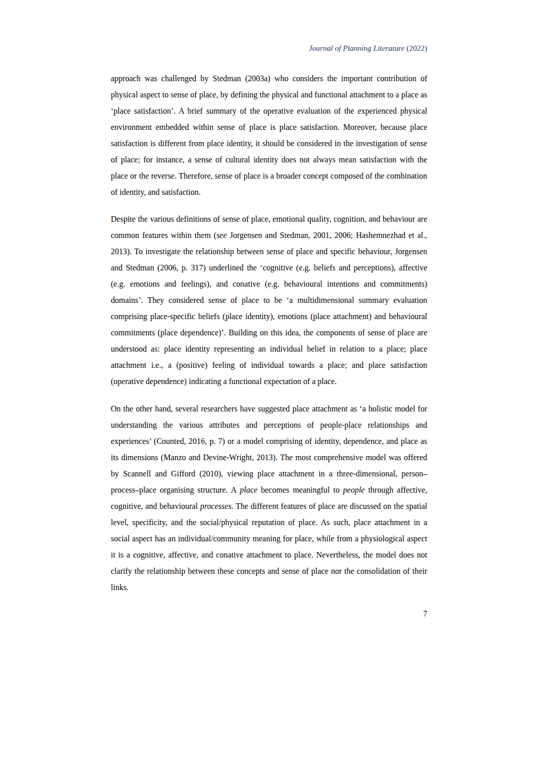Journal of Planning Literature (2022)
approach was challenged by Stedman (2003a) who considers the important contribution of physical aspect to sense of place, by defining the physical and functional attachment to a place as ‘place satisfaction’. A brief summary of the operative evaluation of the experienced physical environment embedded within sense of place is place satisfaction. Moreover, because place satisfaction is different from place identity, it should be considered in the investigation of sense of place; for instance, a sense of cultural identity does not always mean satisfaction with the place or the reverse. Therefore, sense of place is a broader concept composed of the combination of identity, and satisfaction.
Despite the various definitions of sense of place, emotional quality, cognition, and behaviour are common features within them (see Jorgensen and Stedman, 2001, 2006; Hashemnezhad et al., 2013). To investigate the relationship between sense of place and specific behaviour, Jorgensen and Stedman (2006, p. 317) underlined the ‘cognitive (e.g. beliefs and perceptions), affective (e.g. emotions and feelings), and conative (e.g. behavioural intentions and commitments) domains’. They considered sense of place to be ‘a multidimensional summary evaluation comprising place-specific beliefs (place identity), emotions (place attachment) and behavioural commitments (place dependence)’. Building on this idea, the components of sense of place are understood as: place identity representing an individual belief in relation to a place; place attachment i.e., a (positive) feeling of individual towards a place; and place satisfaction (operative dependence) indicating a functional expectation of a place.
On the other hand, several researchers have suggested place attachment as ‘a holistic model for understanding the various attributes and perceptions of people-place relationships and experiences’ (Counted, 2016, p. 7) or a model comprising of identity, dependence, and place as its dimensions (Manzo and Devine-Wright, 2013). The most comprehensive model was offered by Scannell and Gifford (2010), viewing place attachment in a three-dimensional, person–process–place organising structure. A place becomes meaningful to people through affective, cognitive, and behavioural processes. The different features of place are discussed on the spatial level, specificity, and the social/physical reputation of place. As such, place attachment in a social aspect has an individual/community meaning for place, while from a physiological aspect it is a cognitive, affective, and conative attachment to place. Nevertheless, the model does not clarify the relationship between these concepts and sense of place nor the consolidation of their links.
7